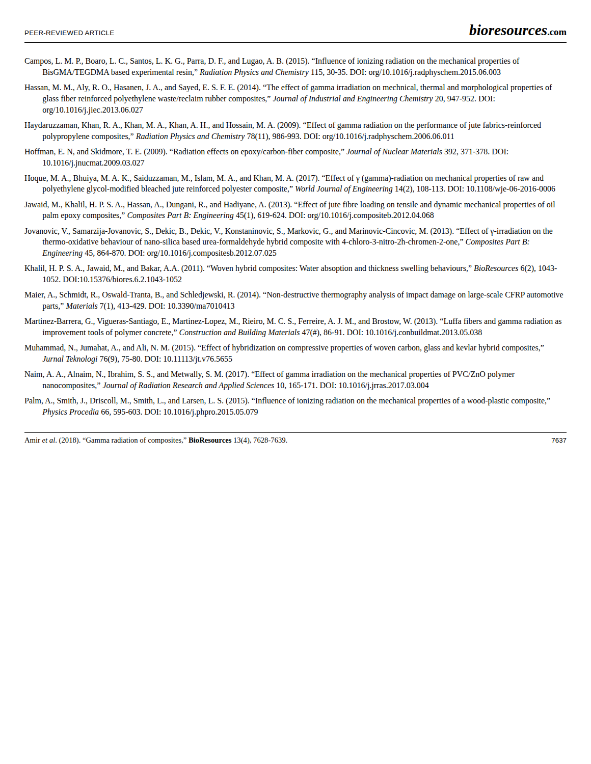PEER-REVIEWED ARTICLE bioresources.com
Campos, L. M. P., Boaro, L. C., Santos, L. K. G., Parra, D. F., and Lugao, A. B. (2015). “Influence of ionizing radiation on the mechanical properties of BisGMA/TEGDMA based experimental resin,” Radiation Physics and Chemistry 115, 30-35. DOI: org/10.1016/j.radphyschem.2015.06.003
Hassan, M. M., Aly, R. O., Hasanen, J. A., and Sayed, E. S. F. E. (2014). “The effect of gamma irradiation on mechnical, thermal and morphological properties of glass fiber reinforced polyethylene waste/reclaim rubber composites,” Journal of Industrial and Engineering Chemistry 20, 947-952. DOI: org/10.1016/j.jiec.2013.06.027
Haydaruzzaman, Khan, R. A., Khan, M. A., Khan, A. H., and Hossain, M. A. (2009). “Effect of gamma radiation on the performance of jute fabrics-reinforced polypropylene composites,” Radiation Physics and Chemistry 78(11), 986-993. DOI: org/10.1016/j.radphyschem.2006.06.011
Hoffman, E. N, and Skidmore, T. E. (2009). “Radiation effects on epoxy/carbon-fiber composite,” Journal of Nuclear Materials 392, 371-378. DOI: 10.1016/j.jnucmat.2009.03.027
Hoque, M. A., Bhuiya, M. A. K., Saiduzzaman, M., Islam, M. A., and Khan, M. A. (2017). “Effect of γ (gamma)-radiation on mechanical properties of raw and polyethylene glycol-modified bleached jute reinforced polyester composite,” World Journal of Engineering 14(2), 108-113. DOI: 10.1108/wje-06-2016-0006
Jawaid, M., Khalil, H. P. S. A., Hassan, A., Dungani, R., and Hadiyane, A. (2013). “Effect of jute fibre loading on tensile and dynamic mechanical properties of oil palm epoxy composites,” Composites Part B: Engineering 45(1), 619-624. DOI: org/10.1016/j.compositeb.2012.04.068
Jovanovic, V., Samarzija-Jovanovic, S., Dekic, B., Dekic, V., Konstaninovic, S., Markovic, G., and Marinovic-Cincovic, M. (2013). “Effect of γ-irradiation on the thermo-oxidative behaviour of nano-silica based urea-formaldehyde hybrid composite with 4-chloro-3-nitro-2h-chromen-2-one,” Composites Part B: Engineering 45, 864-870. DOI: org/10.1016/j.compositesb.2012.07.025
Khalil, H. P. S. A., Jawaid, M., and Bakar, A.A. (2011). “Woven hybrid composites: Water absoption and thickness swelling behaviours,” BioResources 6(2), 1043-1052. DOI:10.15376/biores.6.2.1043-1052
Maier, A., Schmidt, R., Oswald-Tranta, B., and Schledjewski, R. (2014). “Non-destructive thermography analysis of impact damage on large-scale CFRP automotive parts,” Materials 7(1), 413-429. DOI: 10.3390/ma7010413
Martinez-Barrera, G., Vigueras-Santiago, E., Martinez-Lopez, M., Rieiro, M. C. S., Ferreire, A. J. M., and Brostow, W. (2013). “Luffa fibers and gamma radiation as improvement tools of polymer concrete,” Construction and Building Materials 47(#), 86-91. DOI: 10.1016/j.conbuildmat.2013.05.038
Muhammad, N., Jumahat, A., and Ali, N. M. (2015). “Effect of hybridization on compressive properties of woven carbon, glass and kevlar hybrid composites,” Jurnal Teknologi 76(9), 75-80. DOI: 10.11113/jt.v76.5655
Naim, A. A., Alnaim, N., Ibrahim, S. S., and Metwally, S. M. (2017). “Effect of gamma irradiation on the mechanical properties of PVC/ZnO polymer nanocomposites,” Journal of Radiation Research and Applied Sciences 10, 165-171. DOI: 10.1016/j.jrras.2017.03.004
Palm, A., Smith, J., Driscoll, M., Smith, L., and Larsen, L. S. (2015). “Influence of ionizing radiation on the mechanical properties of a wood-plastic composite,” Physics Procedia 66, 595-603. DOI: 10.1016/j.phpro.2015.05.079
Amir et al. (2018). “Gamma radiation of composites,” BioResources 13(4), 7628-7639. 7637